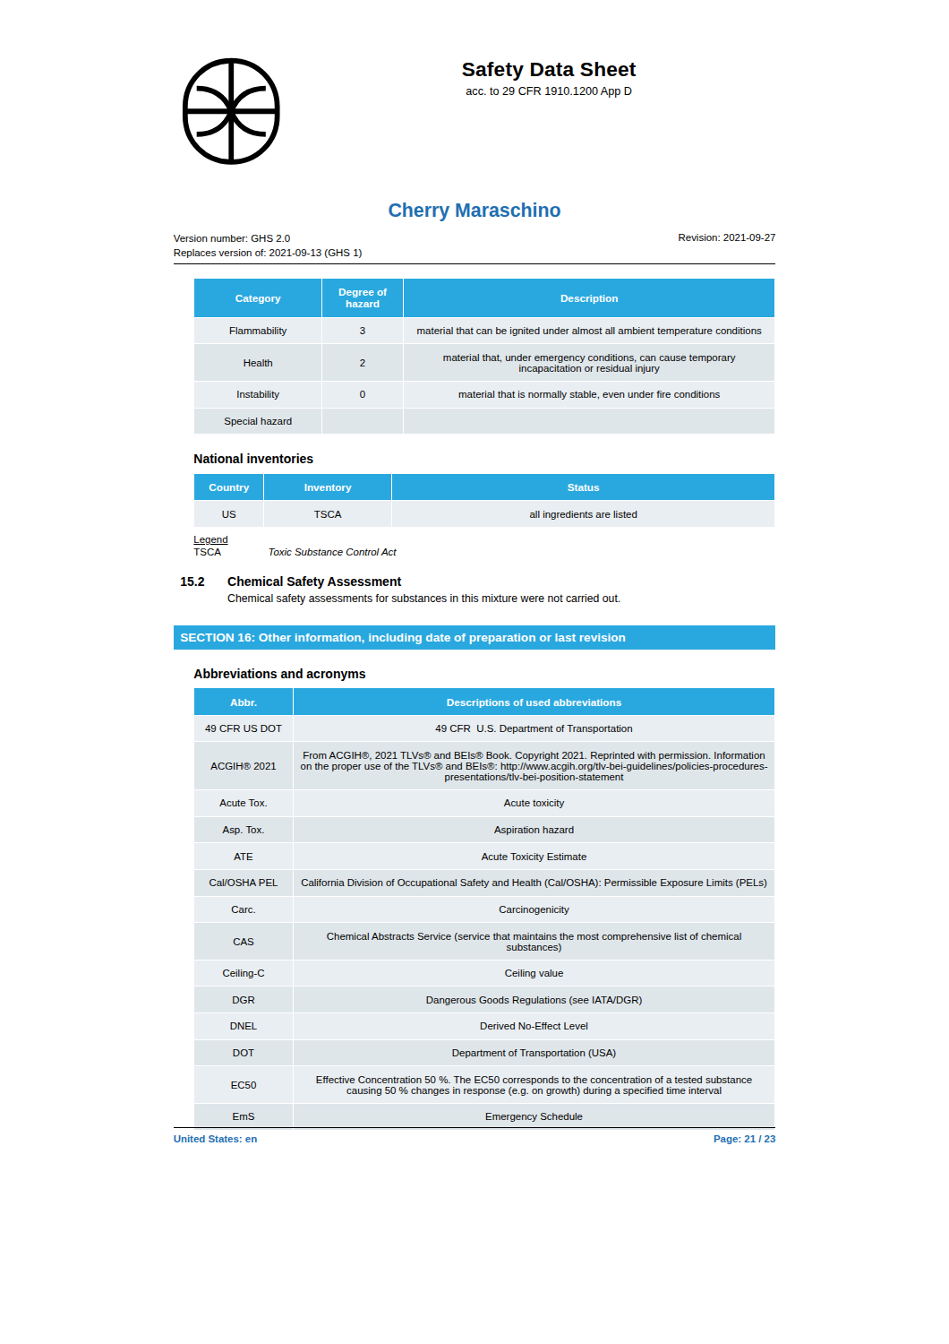Safety Data Sheet
acc. to 29 CFR 1910.1200 App D
Cherry Maraschino
Version number: GHS 2.0
Replaces version of: 2021-09-13 (GHS 1)
Revision: 2021-09-27
| Category | Degree of hazard | Description |
| --- | --- | --- |
| Flammability | 3 | material that can be ignited under almost all ambient temperature conditions |
| Health | 2 | material that, under emergency conditions, can cause temporary incapacitation or residual injury |
| Instability | 0 | material that is normally stable, even under fire conditions |
| Special hazard | | |
National inventories
| Country | Inventory | Status |
| --- | --- | --- |
| US | TSCA | all ingredients are listed |
Legend
TSCA
Toxic Substance Control Act
15.2
Chemical Safety Assessment
Chemical safety assessments for substances in this mixture were not carried out.
SECTION 16: Other information, including date of preparation or last revision
Abbreviations and acronyms
| Abbr. | Descriptions of used abbreviations |
| --- | --- |
| 49 CFR US DOT | 49 CFR U.S. Department of Transportation |
| ACGIH® 2021 | From ACGIH®, 2021 TLVs® and BEIs® Book. Copyright 2021. Reprinted with permission. Information on the proper use of the TLVs® and BEIs®: http://www.acgih.org/tlv-bei-guidelines/policies-procedures-presentations/tlv-bei-position-statement |
| Acute Tox. | Acute toxicity |
| Asp. Tox. | Aspiration hazard |
| ATE | Acute Toxicity Estimate |
| Cal/OSHA PEL | California Division of Occupational Safety and Health (Cal/OSHA): Permissible Exposure Limits (PELs) |
| Carc. | Carcinogenicity |
| CAS | Chemical Abstracts Service (service that maintains the most comprehensive list of chemical substances) |
| Ceiling-C | Ceiling value |
| DGR | Dangerous Goods Regulations (see IATA/DGR) |
| DNEL | Derived No-Effect Level |
| DOT | Department of Transportation (USA) |
| EC50 | Effective Concentration 50 %. The EC50 corresponds to the concentration of a tested substance causing 50 % changes in response (e.g. on growth) during a specified time interval |
| EmS | Emergency Schedule |
United States: en
Page: 21 / 23